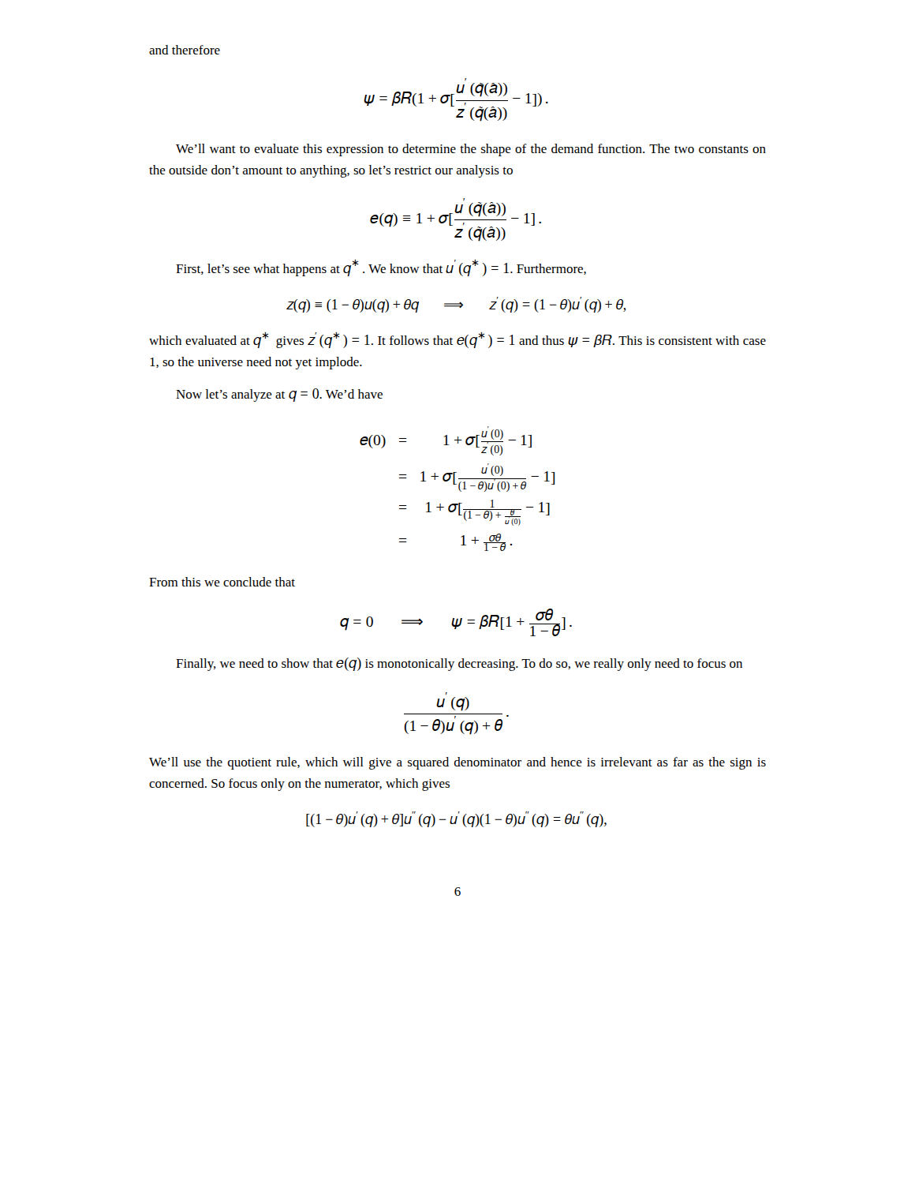and therefore
ψ = β R ( 1 + σ [ u′ ( q̃ ( â ) ) z′ ( q̃ ( â ) ) − 1 ] ) .
We’ll want to evaluate this expression to determine the shape of the demand function. The two constants on the outside don’t amount to anything, so let’s restrict our analysis to
e(q) ≡ 1 + σ [ u′ ( q̃ ( â ) ) z′ ( q̃ ( â ) ) − 1 ] .
First, let’s see what happens at q∗. We know that u′(q∗)=1. Furthermore,
z(q) ≡ (1−θ) u(q) + θq ⟹ z′(q) = (1−θ) u′(q) + θ ,
which evaluated at q∗ gives z′(q∗)=1. It follows that e(q∗)=1 and thus ψ=βR. This is consistent with case 1, so the universe need not yet implode.
Now let’s analyze at q=0. We’d have
e(0) = 1+σ [ u′(0) z′(0) −1 ] = 1+σ [ u′(0) (1−θ) u′(0) +θ −1 ] = 1+σ [ 1 (1−θ) + θ u′(0) −1 ] = 1+ σθ 1−θ .
From this we conclude that
q=0 ⟹ ψ=βR [ 1+ σθ 1−θ ] .
Finally, we need to show that e(q) is monotonically decreasing. To do so, we really only need to focus on
u′(q) (1−θ) u′(q) +θ .
We’ll use the quotient rule, which will give a squared denominator and hence is irrelevant as far as the sign is concerned. So focus only on the numerator, which gives
[ (1−θ) u′(q) +θ ] u″(q) − u′(q) (1−θ) u″(q) = θ u″(q) ,
6